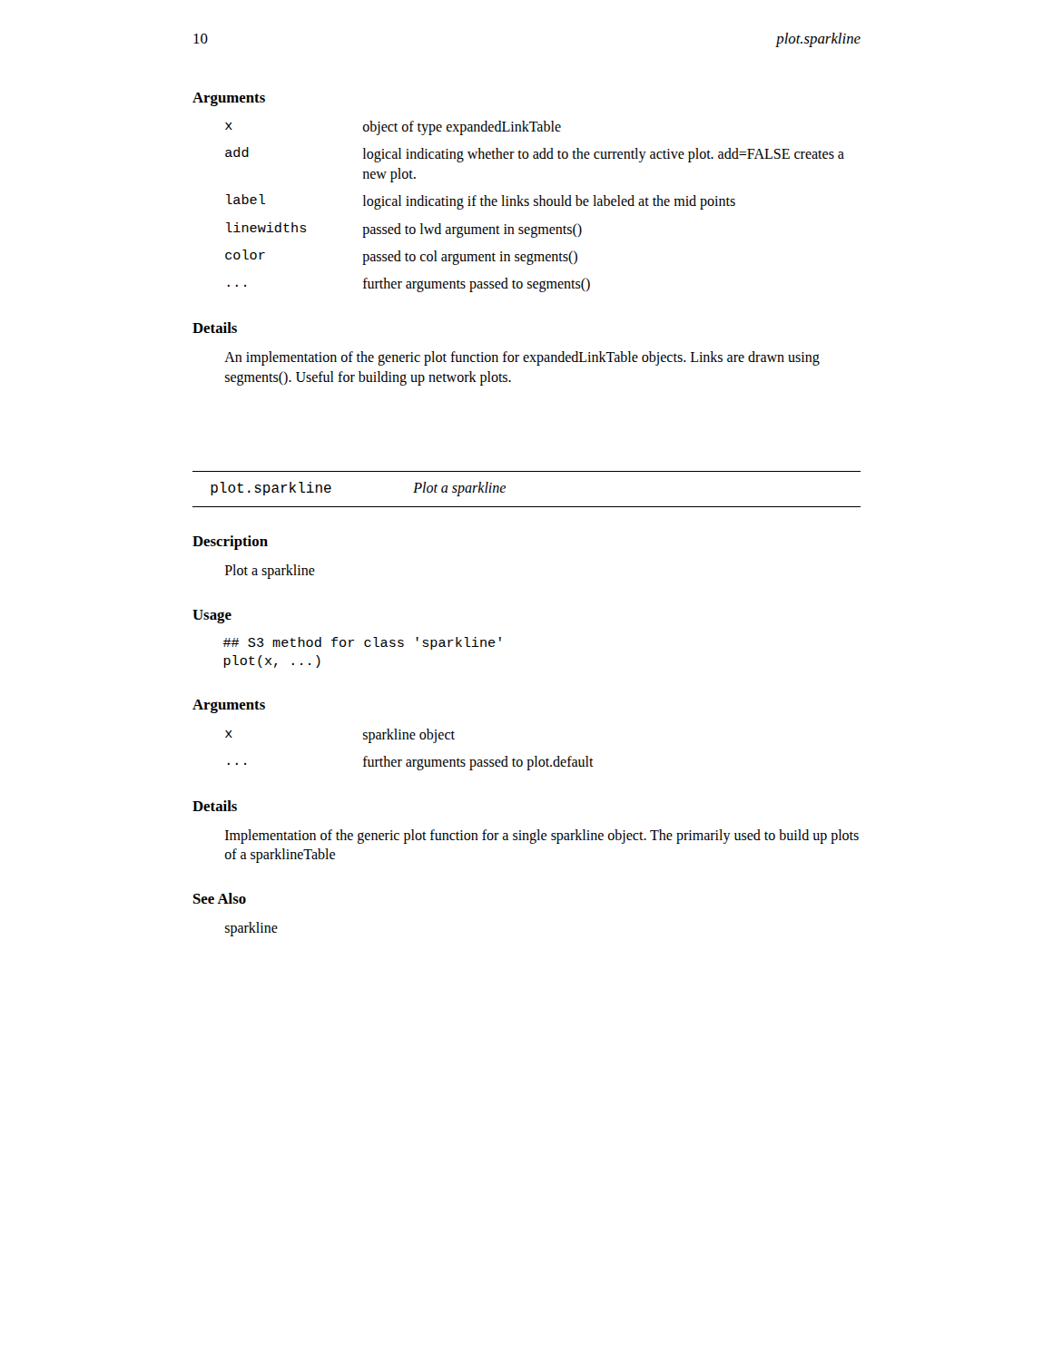10 plot.sparkline
Arguments
x
object of type expandedLinkTable
add
logical indicating whether to add to the currently active plot. add=FALSE creates a new plot.
label
logical indicating if the links should be labeled at the mid points
linewidths
passed to lwd argument in segments()
color
passed to col argument in segments()
...
further arguments passed to segments()
Details
An implementation of the generic plot function for expandedLinkTable objects. Links are drawn using segments(). Useful for building up network plots.
plot.sparkline Plot a sparkline
Description
Plot a sparkline
Usage
## S3 method for class 'sparkline'
plot(x, ...)
Arguments
x
sparkline object
...
further arguments passed to plot.default
Details
Implementation of the generic plot function for a single sparkline object. The primarily used to build up plots of a sparklineTable
See Also
sparkline